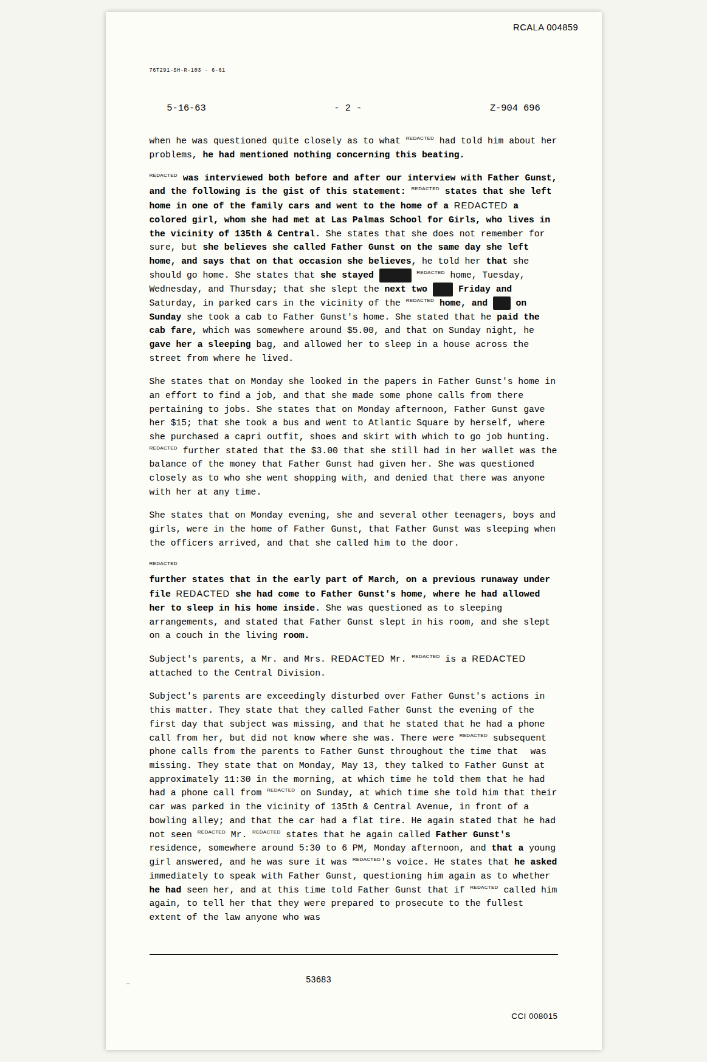RCALA 004859
76T291-SH-R-103 · 6-61
5-16-63 - 2 - Z-904 696
when he was questioned quite closely as to what REDACTED had told him about her problems, he had mentioned nothing concerning this beating.
REDACTED was interviewed both before and after our interview with Father Gunst, and the following is the gist of this statement: REDACTED states that she left home in one of the family cars and went to the home of a REDACTED a colored girl, whom she had met at Las Palmas School for Girls, who lives in the vicinity of 135th & Central. She states that she does not remember for sure, but she believes she called Father Gunst on the same day she left home, and says that on that occasion she believes, he told her that she should go home. She states that she stayed REDACTED home, Tuesday, Wednesday, and Thursday; that she slept the next two Friday and Saturday, in parked cars in the vicinity of the REDACTED home, and on Sunday she took a cab to Father Gunst's home. She stated that he paid the cab fare, which was somewhere around $5.00, and that on Sunday night, he gave her a sleeping bag, and allowed her to sleep in a house across the street from where he lived.
She states that on Monday she looked in the papers in Father Gunst's home in an effort to find a job, and that she made some phone calls from there pertaining to jobs. She states that on Monday afternoon, Father Gunst gave her $15; that she took a bus and went to Atlantic Square by herself, where she purchased a capri outfit, shoes and skirt with which to go job hunting. REDACTED further stated that the $3.00 that she still had in her wallet was the balance of the money that Father Gunst had given her. She was questioned closely as to who she went shopping with, and denied that there was anyone with her at any time.
She states that on Monday evening, she and several other teenagers, boys and girls, were in the home of Father Gunst, that Father Gunst was sleeping when the officers arrived, and that she called him to the door.
REDACTED
further states that in the early part of March, on a previous runaway under file REDACTED she had come to Father Gunst's home, where he had allowed her to sleep in his home inside. She was questioned as to sleeping arrangements, and stated that Father Gunst slept in his room, and she slept on a couch in the living room.
Subject's parents, a Mr. and Mrs. REDACTED Mr. REDACTED is a REDACTED attached to the Central Division.
Subject's parents are exceedingly disturbed over Father Gunst's actions in this matter. They state that they called Father Gunst the evening of the first day that subject was missing, and that he stated that he had a phone call from her, but did not know where she was. There were REDACTED subsequent phone calls from the parents to Father Gunst throughout the time that was missing. They state that on Monday, May 13, they talked to Father Gunst at approximately 11:30 in the morning, at which time he told them that he had had a phone call from REDACTED on Sunday, at which time she told him that their car was parked in the vicinity of 135th & Central Avenue, in front of a bowling alley; and that the car had a flat tire. He again stated that he had not seen REDACTED Mr. REDACTED states that he again called Father Gunst's residence, somewhere around 5:30 to 6 PM, Monday afternoon, and that a young girl answered, and he was sure it was REDACTED's voice. He states that he asked immediately to speak with Father Gunst, questioning him again as to whether he had seen her, and at this time told Father Gunst that if REDACTED called him again, to tell her that they were prepared to prosecute to the fullest extent of the law anyone who was
–
53683
CCI 008015